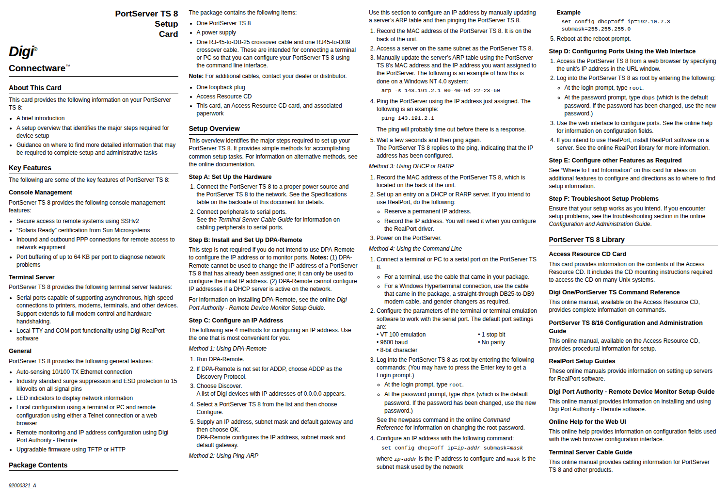PortServer TS 8
Setup
Card
Digi®
Connectware™
About This Card
This card provides the following information on your PortServer TS 8:
A brief introduction
A setup overview that identifies the major steps required for device setup
Guidance on where to find more detailed information that may be required to complete setup and administrative tasks
Key Features
The following are some of the key features of PortServer TS 8:
Console Management
PortServer TS 8 provides the following console management features:
Secure access to remote systems using SSHv2
“Solaris Ready” certification from Sun Microsystems
Inbound and outbound PPP connections for remote access to network equipment
Port buffering of up to 64 KB per port to diagnose network problems
Terminal Server
PortServer TS 8 provides the following terminal server features:
Serial ports capable of supporting asynchronous, high-speed connections to printers, modems, terminals, and other devices. Support extends to full modem control and hardware handshaking.
Local TTY and COM port functionality using Digi RealPort software
General
PortServer TS 8 provides the following general features:
Auto-sensing 10/100 TX Ethernet connection
Industry standard surge suppression and ESD protection to 15 kilovolts on all signal pins
LED indicators to display network information
Local configuration using a terminal or PC and remote configuration using either a Telnet connection or a web browser
Remote monitoring and IP address configuration using Digi Port Authority - Remote
Upgradable firmware using TFTP or HTTP
Package Contents
The package contains the following items:
One PortServer TS 8
A power supply
One RJ-45-to-DB-25 crossover cable and one RJ45-to-DB9 crossover cable. These are intended for connecting a terminal or PC so that you can configure your PortServer TS 8 using the command line interface.
Note: For additional cables, contact your dealer or distributor.
One loopback plug
Access Resource CD
This card, an Access Resource CD card, and associated paperwork
Setup Overview
This overview identifies the major steps required to set up your PortServer TS 8. It provides simple methods for accomplishing common setup tasks. For information on alternative methods, see the online documentation.
Step A: Set Up the Hardware
Connect the PortServer TS 8 to a proper power source and the PortServer TS 8 to the network. See the Specifications table on the backside of this document for details.
Connect peripherals to serial ports.
See the Terminal Server Cable Guide for information on cabling peripherals to serial ports.
Step B: Install and Set Up DPA-Remote
This step is not required if you do not intend to use DPA-Remote to configure the IP address or to monitor ports. Notes: (1) DPA-Remote cannot be used to change the IP address of a PortServer TS 8 that has already been assigned one; it can only be used to configure the initial IP address. (2) DPA-Remote cannot configure IP addresses if a DHCP server is active on the network.
For information on installing DPA-Remote, see the online Digi Port Authority - Remote Device Monitor Setup Guide.
Step C: Configure an IP Address
The following are 4 methods for configuring an IP address. Use the one that is most convenient for you.
Method 1: Using DPA-Remote
Run DPA-Remote.
If DPA-Remote is not set for ADDP, choose ADDP as the Discovery Protocol.
Choose Discover.
A list of Digi devices with IP addresses of 0.0.0.0 appears.
Select a PortServer TS 8 from the list and then choose Configure.
Supply an IP address, subnet mask and default gateway and then choose OK.
DPA-Remote configures the IP address, subnet mask and default gateway.
Method 2: Using Ping-ARP
Use this section to configure an IP address by manually updating a server’s ARP table and then pinging the PortServer TS 8.
Record the MAC address of the PortServer TS 8. It is on the back of the unit.
Access a server on the same subnet as the PortServer TS 8.
Manually update the server’s ARP table using the PortServer TS 8’s MAC address and the IP address you want assigned to the PortServer. The following is an example of how this is done on a Windows NT 4.0 system:
arp -s 143.191.2.1 00-40-9d-22-23-60
Ping the PortServer using the IP address just assigned. The following is an example:
ping 143.191.2.1
The ping will probably time out before there is a response.
Wait a few seconds and then ping again.
The PortServer TS 8 replies to the ping, indicating that the IP address has been configured.
Method 3: Using DHCP or RARP
Record the MAC address of the PortServer TS 8, which is located on the back of the unit.
Set up an entry on a DHCP or RARP server. If you intend to use RealPort, do the following:
Reserve a permanent IP address.
Record the IP address. You will need it when you configure the RealPort driver.
Power on the PortServer.
Method 4: Using the Command Line
Connect a terminal or PC to a serial port on the PortServer TS 8.
For a terminal, use the cable that came in your package.
For a Windows Hyperterminal connection, use the cable that came in the package, a straight-through DB25-to-DB9 modem cable, and gender changers as required.
Configure the parameters of the terminal or terminal emulation software to work with the serial port. The default port settings are:
• VT 100 emulation
• 1 stop bit
• 9600 baud
• No parity
• 8-bit character
Log into the PortServer TS 8 as root by entering the following commands: (You may have to press the Enter key to get a Login prompt.)
At the login prompt, type root.
At the password prompt, type dbps (which is the default password. If the password has been changed, use the new password.)
See the newpass command in the online Command Reference for information on changing the root password.
Configure an IP address with the following command:
set config dhcp=off ip=ip-addr submask=mask
where ip-addr is the IP address to configure and mask is the subnet mask used by the network
Example
set config dhcp=off ip=192.10.7.3 submask=255.255.255.0
Reboot at the reboot prompt.
Step D: Configuring Ports Using the Web Interface
Access the PortServer TS 8 from a web browser by specifying the unit’s IP address in the URL window.
Log into the PortServer TS 8 as root by entering the following:
At the login prompt, type root.
At the password prompt, type dbps (which is the default password. If the password has been changed, use the new password.)
Use the web interface to configure ports. See the online help for information on configuration fields.
If you intend to use RealPort, install RealPort software on a server. See the online RealPort library for more information.
Step E: Configure other Features as Required
See “Where to Find Information” on this card for ideas on additional features to configure and directions as to where to find setup information.
Step F: Troubleshoot Setup Problems
Ensure that your setup works as you intend. If you encounter setup problems, see the troubleshooting section in the online Configuration and Administration Guide.
PortServer TS 8 Library
Access Resource CD Card
This card provides information on the contents of the Access Resource CD. It includes the CD mounting instructions required to access the CD on many Unix systems.
Digi One/PortServer TS Command Reference
This online manual, available on the Access Resource CD, provides complete information on commands.
PortServer TS 8/16 Configuration and Administration Guide
This online manual, available on the Access Resource CD, provides procedural information for setup.
RealPort Setup Guides
These online manuals provide information on setting up servers for RealPort software.
Digi Port Authority - Remote Device Monitor Setup Guide
This online manual provides information on installing and using Digi Port Authority - Remote software.
Online Help for the Web UI
This online help provides information on configuration fields used with the web browser configuration interface.
Terminal Server Cable Guide
This online manual provides cabling information for PortServer TS 8 and other products.
92000321_A